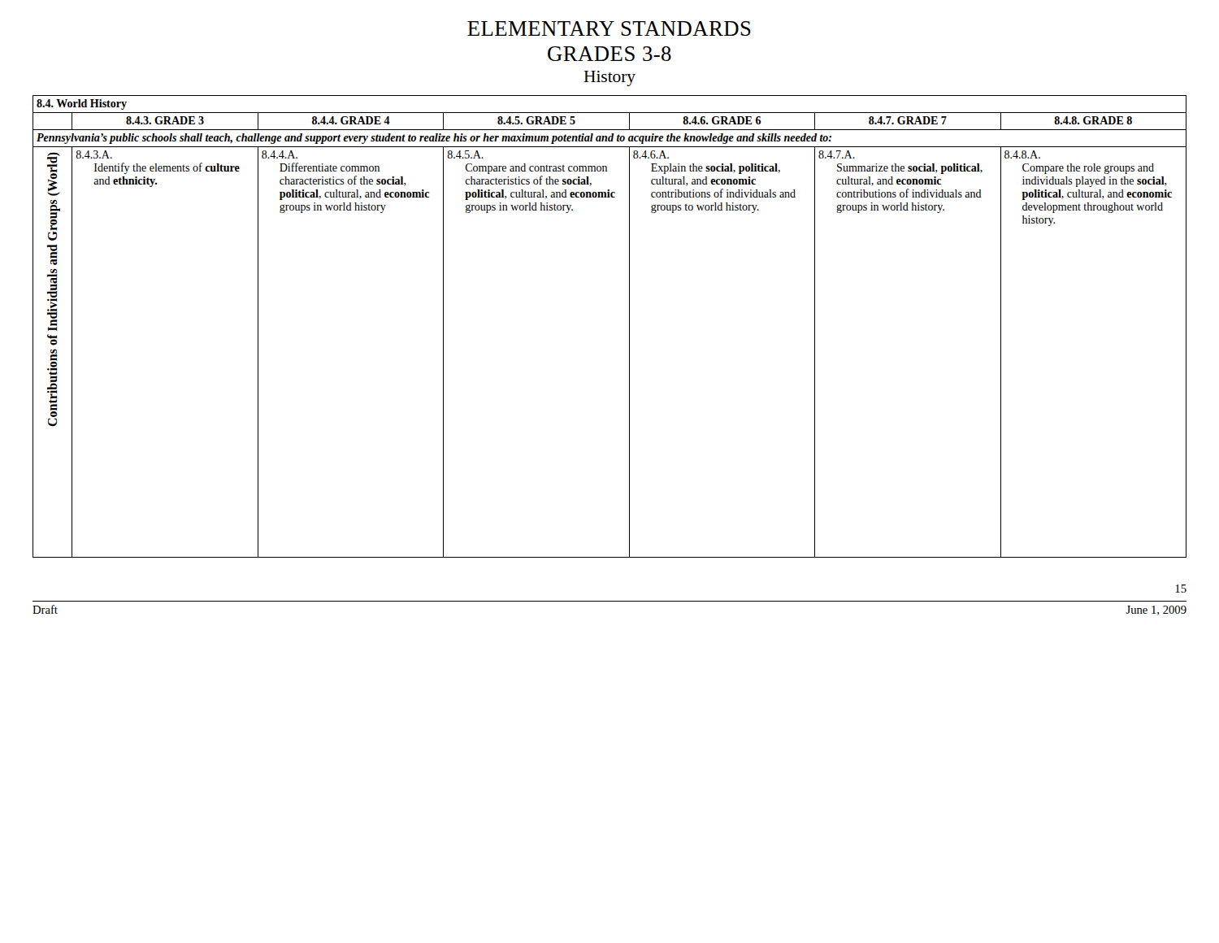ELEMENTARY STANDARDS
GRADES 3-8
History
| 8.4. World History |
| | 8.4.3. GRADE 3 | 8.4.4. GRADE 4 | 8.4.5. GRADE 5 | 8.4.6. GRADE 6 | 8.4.7. GRADE 7 | 8.4.8. GRADE 8 |
| Pennsylvania’s public schools shall teach, challenge and support every student to realize his or her maximum potential and to acquire the knowledge and skills needed to: |
| Contributions of Individuals and Groups (World) | 8.4.3.A. Identify the elements of culture and ethnicity. | 8.4.4.A. Differentiate common characteristics of the social , political , cultural, and economic groups in world history | 8.4.5.A. Compare and contrast common characteristics of the social , political , cultural, and economic groups in world history. | 8.4.6.A. Explain the social , political , cultural, and economic contributions of individuals and groups to world history. | 8.4.7.A. Summarize the social , political , cultural, and economic contributions of individuals and groups in world history. | 8.4.8.A. Compare the role groups and individuals played in the social , political , cultural, and economic development throughout world history. |
15
Draft June 1, 2009